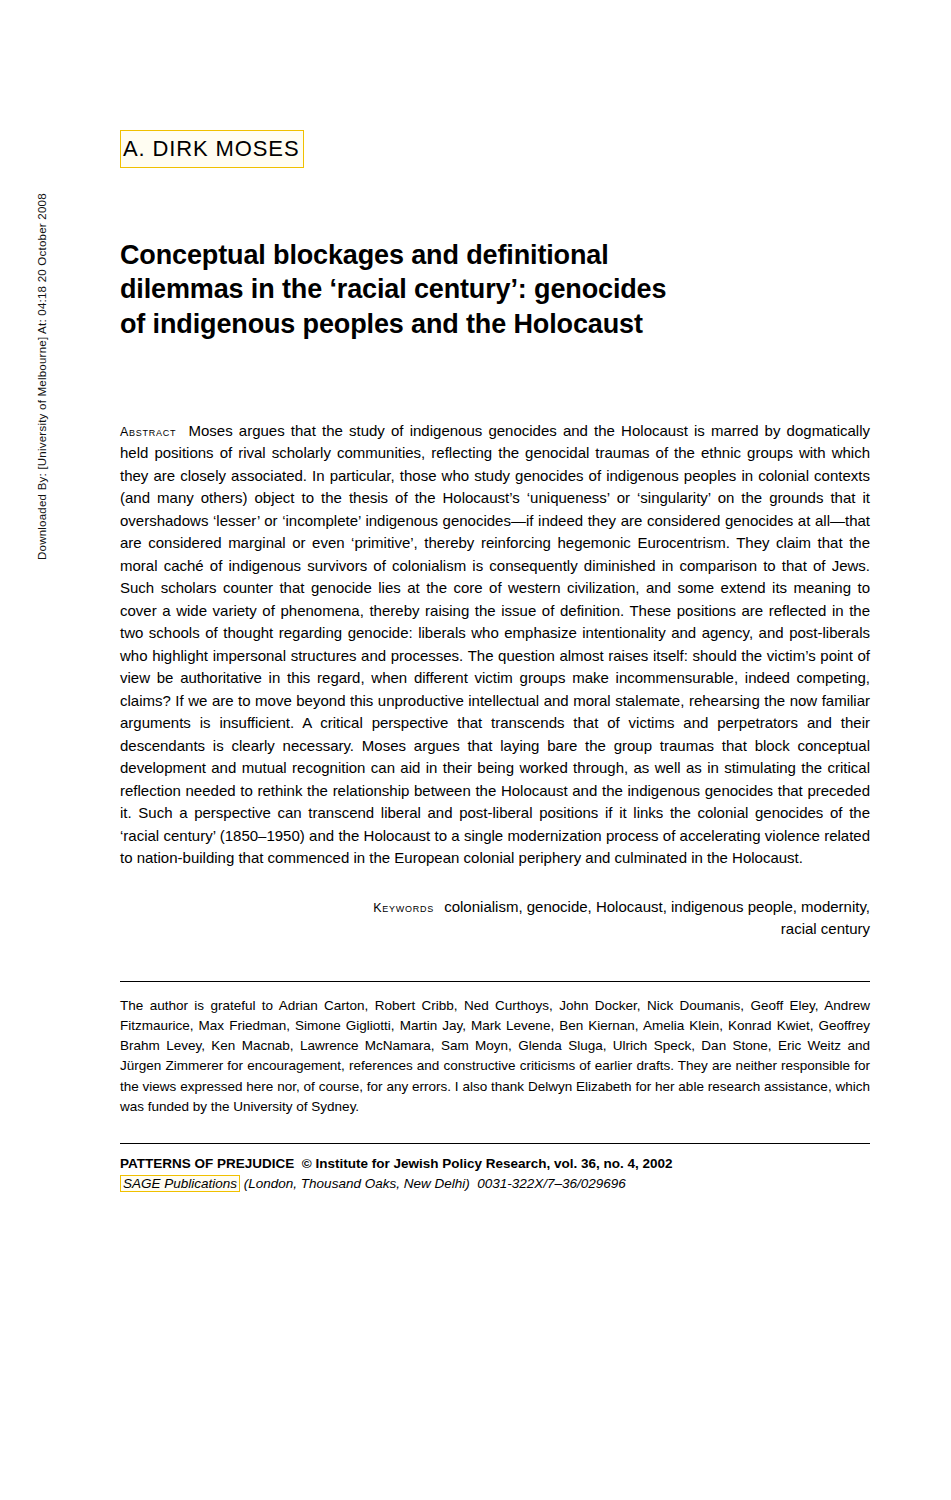Downloaded By: [University of Melbourne] At: 04:18 20 October 2008
A. DIRK MOSES
Conceptual blockages and definitional
dilemmas in the ‘racial century’: genocides
of indigenous peoples and the Holocaust
Abstract Moses argues that the study of indigenous genocides and the Holocaust is marred by dogmatically held positions of rival scholarly communities, reflecting the genocidal traumas of the ethnic groups with which they are closely associated. In particular, those who study genocides of indigenous peoples in colonial contexts (and many others) object to the thesis of the Holocaust’s ‘uniqueness’ or ‘singularity’ on the grounds that it overshadows ‘lesser’ or ‘incomplete’ indigenous genocides—if indeed they are considered genocides at all—that are considered marginal or even ‘primitive’, thereby reinforcing hegemonic Eurocentrism. They claim that the moral caché of indigenous survivors of colonialism is consequently diminished in comparison to that of Jews. Such scholars counter that genocide lies at the core of western civilization, and some extend its meaning to cover a wide variety of phenomena, thereby raising the issue of definition. These positions are reflected in the two schools of thought regarding genocide: liberals who emphasize intentionality and agency, and post-liberals who highlight impersonal structures and processes. The question almost raises itself: should the victim’s point of view be authoritative in this regard, when different victim groups make incommensurable, indeed competing, claims? If we are to move beyond this unproductive intellectual and moral stalemate, rehearsing the now familiar arguments is insufficient. A critical perspective that transcends that of victims and perpetrators and their descendants is clearly necessary. Moses argues that laying bare the group traumas that block conceptual development and mutual recognition can aid in their being worked through, as well as in stimulating the critical reflection needed to rethink the relationship between the Holocaust and the indigenous genocides that preceded it. Such a perspective can transcend liberal and post-liberal positions if it links the colonial genocides of the ‘racial century’ (1850–1950) and the Holocaust to a single modernization process of accelerating violence related to nation-building that commenced in the European colonial periphery and culminated in the Holocaust.
Keywords colonialism, genocide, Holocaust, indigenous people, modernity,
racial century
The author is grateful to Adrian Carton, Robert Cribb, Ned Curthoys, John Docker, Nick Doumanis, Geoff Eley, Andrew Fitzmaurice, Max Friedman, Simone Gigliotti, Martin Jay, Mark Levene, Ben Kiernan, Amelia Klein, Konrad Kwiet, Geoffrey Brahm Levey, Ken Macnab, Lawrence McNamara, Sam Moyn, Glenda Sluga, Ulrich Speck, Dan Stone, Eric Weitz and Jürgen Zimmerer for encouragement, references and constructive criticisms of earlier drafts. They are neither responsible for the views expressed here nor, of course, for any errors. I also thank Delwyn Elizabeth for her able research assistance, which was funded by the University of Sydney.
PATTERNS OF PREJUDICE © Institute for Jewish Policy Research, vol. 36, no. 4, 2002
SAGE Publications (London, Thousand Oaks, New Delhi) 0031-322X/7–36/029696